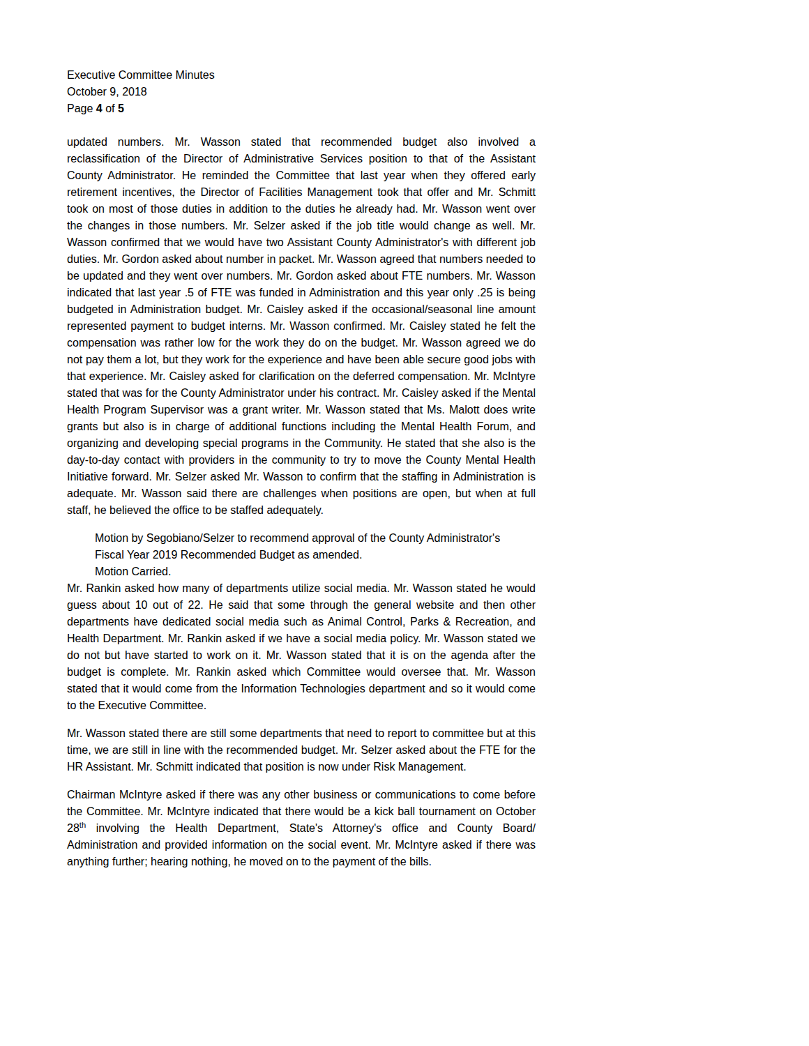Executive Committee Minutes
October 9, 2018
Page 4 of 5
updated numbers. Mr. Wasson stated that recommended budget also involved a reclassification of the Director of Administrative Services position to that of the Assistant County Administrator. He reminded the Committee that last year when they offered early retirement incentives, the Director of Facilities Management took that offer and Mr. Schmitt took on most of those duties in addition to the duties he already had. Mr. Wasson went over the changes in those numbers. Mr. Selzer asked if the job title would change as well. Mr. Wasson confirmed that we would have two Assistant County Administrator's with different job duties. Mr. Gordon asked about number in packet. Mr. Wasson agreed that numbers needed to be updated and they went over numbers. Mr. Gordon asked about FTE numbers. Mr. Wasson indicated that last year .5 of FTE was funded in Administration and this year only .25 is being budgeted in Administration budget. Mr. Caisley asked if the occasional/seasonal line amount represented payment to budget interns. Mr. Wasson confirmed. Mr. Caisley stated he felt the compensation was rather low for the work they do on the budget. Mr. Wasson agreed we do not pay them a lot, but they work for the experience and have been able secure good jobs with that experience. Mr. Caisley asked for clarification on the deferred compensation. Mr. McIntyre stated that was for the County Administrator under his contract. Mr. Caisley asked if the Mental Health Program Supervisor was a grant writer. Mr. Wasson stated that Ms. Malott does write grants but also is in charge of additional functions including the Mental Health Forum, and organizing and developing special programs in the Community. He stated that she also is the day-to-day contact with providers in the community to try to move the County Mental Health Initiative forward. Mr. Selzer asked Mr. Wasson to confirm that the staffing in Administration is adequate. Mr. Wasson said there are challenges when positions are open, but when at full staff, he believed the office to be staffed adequately.
Motion by Segobiano/Selzer to recommend approval of the County Administrator's Fiscal Year 2019 Recommended Budget as amended.
Motion Carried.
Mr. Rankin asked how many of departments utilize social media. Mr. Wasson stated he would guess about 10 out of 22. He said that some through the general website and then other departments have dedicated social media such as Animal Control, Parks & Recreation, and Health Department. Mr. Rankin asked if we have a social media policy. Mr. Wasson stated we do not but have started to work on it. Mr. Wasson stated that it is on the agenda after the budget is complete. Mr. Rankin asked which Committee would oversee that. Mr. Wasson stated that it would come from the Information Technologies department and so it would come to the Executive Committee.
Mr. Wasson stated there are still some departments that need to report to committee but at this time, we are still in line with the recommended budget. Mr. Selzer asked about the FTE for the HR Assistant. Mr. Schmitt indicated that position is now under Risk Management.
Chairman McIntyre asked if there was any other business or communications to come before the Committee. Mr. McIntyre indicated that there would be a kick ball tournament on October 28th involving the Health Department, State's Attorney's office and County Board/ Administration and provided information on the social event. Mr. McIntyre asked if there was anything further; hearing nothing, he moved on to the payment of the bills.